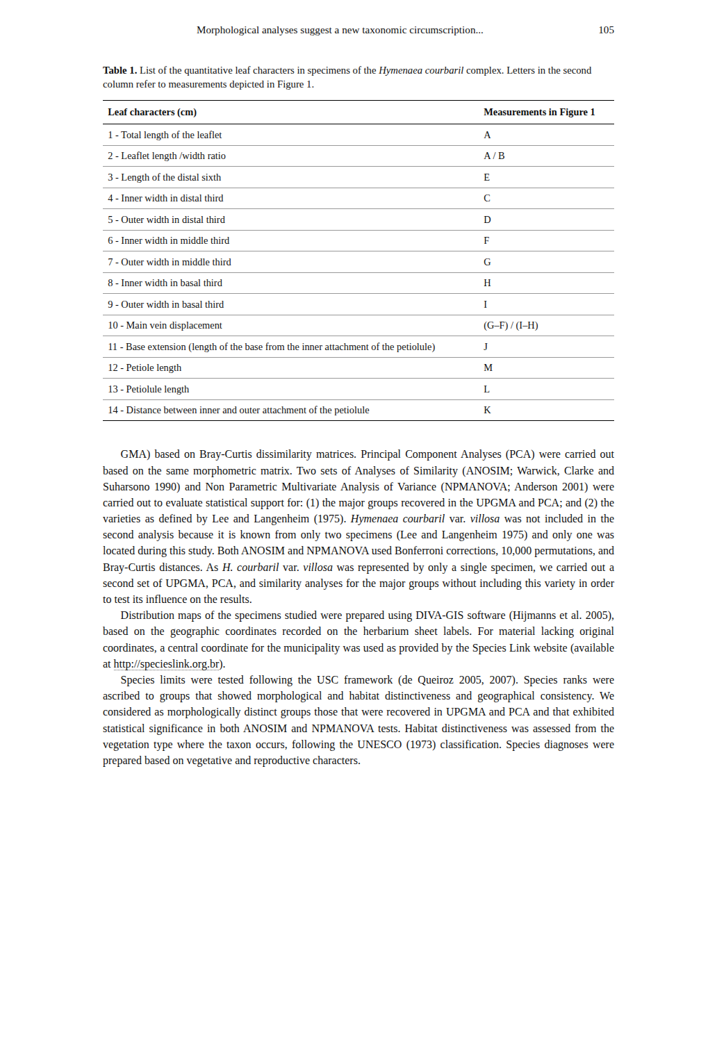Morphological analyses suggest a new taxonomic circumscription... 105
Table 1. List of the quantitative leaf characters in specimens of the Hymenaea courbaril complex. Letters in the second column refer to measurements depicted in Figure 1.
| Leaf characters (cm) | Measurements in Figure 1 |
| --- | --- |
| 1 - Total length of the leaflet | A |
| 2 - Leaflet length /width ratio | A / B |
| 3 - Length of the distal sixth | E |
| 4 - Inner width in distal third | C |
| 5 - Outer width in distal third | D |
| 6 - Inner width in middle third | F |
| 7 - Outer width in middle third | G |
| 8 - Inner width in basal third | H |
| 9 - Outer width in basal third | I |
| 10 - Main vein displacement | (G–F) / (I–H) |
| 11 - Base extension (length of the base from the inner attachment of the petiolule) | J |
| 12 - Petiole length | M |
| 13 - Petiolule length | L |
| 14 - Distance between inner and outer attachment of the petiolule | K |
GMA) based on Bray-Curtis dissimilarity matrices. Principal Component Analyses (PCA) were carried out based on the same morphometric matrix. Two sets of Analyses of Similarity (ANOSIM; Warwick, Clarke and Suharsono 1990) and Non Parametric Multivariate Analysis of Variance (NPMANOVA; Anderson 2001) were carried out to evaluate statistical support for: (1) the major groups recovered in the UPGMA and PCA; and (2) the varieties as defined by Lee and Langenheim (1975). Hymenaea courbaril var. villosa was not included in the second analysis because it is known from only two specimens (Lee and Langenheim 1975) and only one was located during this study. Both ANOSIM and NPMANOVA used Bonferroni corrections, 10,000 permutations, and Bray-Curtis distances. As H. courbaril var. villosa was represented by only a single specimen, we carried out a second set of UPGMA, PCA, and similarity analyses for the major groups without including this variety in order to test its influence on the results.
Distribution maps of the specimens studied were prepared using DIVA-GIS software (Hijmanns et al. 2005), based on the geographic coordinates recorded on the herbarium sheet labels. For material lacking original coordinates, a central coordinate for the municipality was used as provided by the Species Link website (available at http://specieslink.org.br).
Species limits were tested following the USC framework (de Queiroz 2005, 2007). Species ranks were ascribed to groups that showed morphological and habitat distinctiveness and geographical consistency. We considered as morphologically distinct groups those that were recovered in UPGMA and PCA and that exhibited statistical significance in both ANOSIM and NPMANOVA tests. Habitat distinctiveness was assessed from the vegetation type where the taxon occurs, following the UNESCO (1973) classification. Species diagnoses were prepared based on vegetative and reproductive characters.